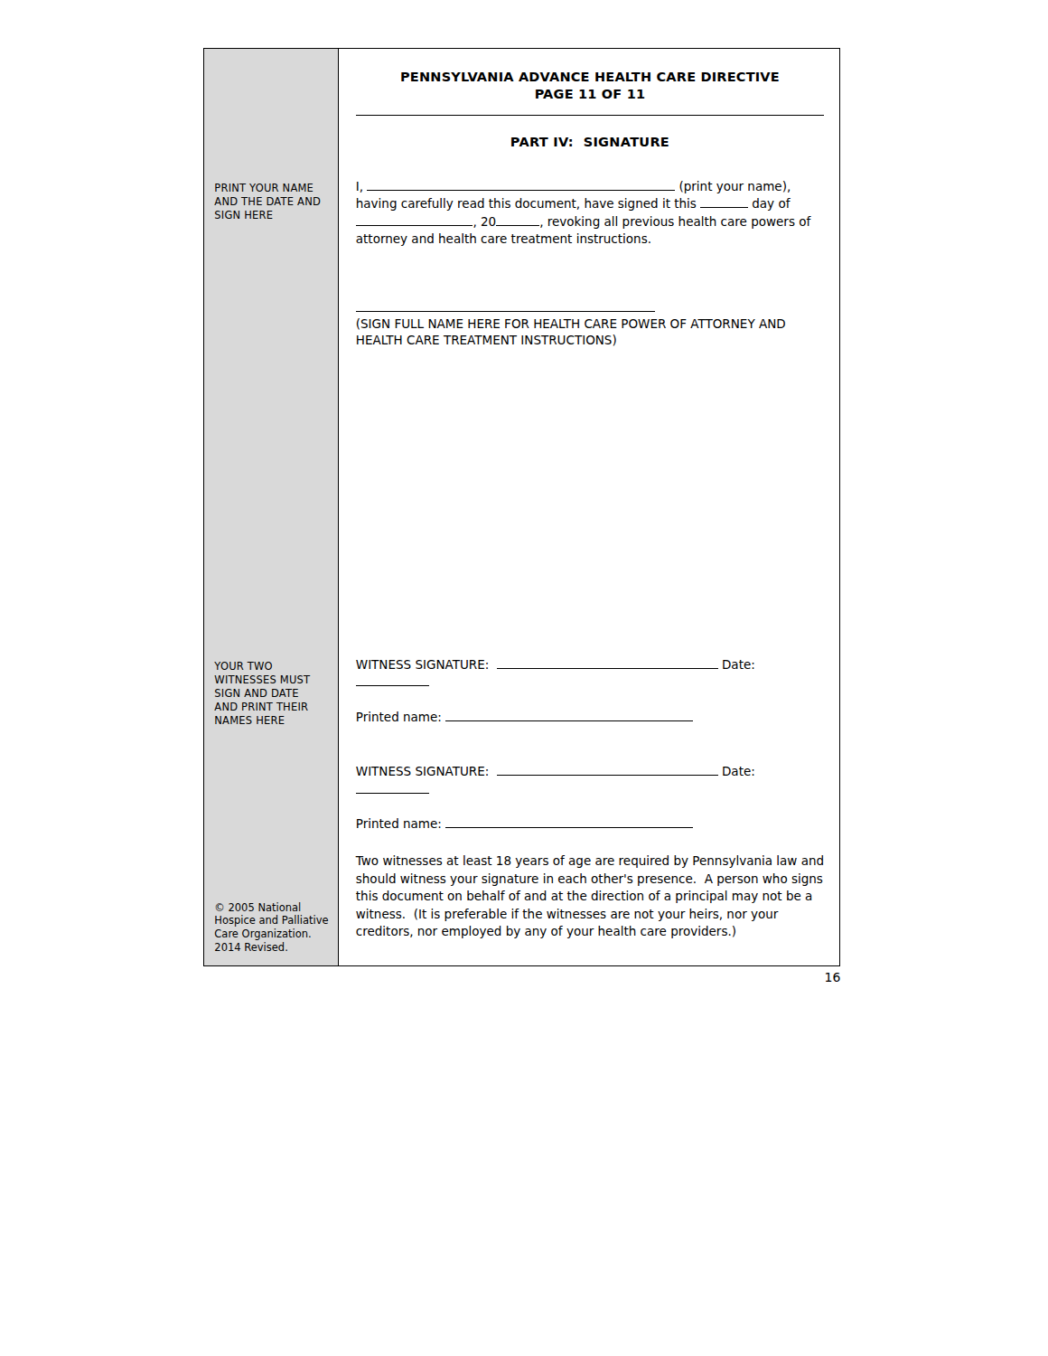Print your name
and the date and
sign here
Your two
witnesses must
sign and date
and print their
names here
© 2005 National Hospice and Palliative Care Organization.
2014 Revised.
PENNSYLVANIA ADVANCE HEALTH CARE DIRECTIVE
PAGE 11 OF 11
PART IV: SIGNATURE
I, (print your name), having carefully read this document, have signed it this day of , 20 , revoking all previous health care powers of attorney and health care treatment instructions.
(SIGN FULL NAME HERE FOR HEALTH CARE POWER OF ATTORNEY AND HEALTH CARE TREATMENT INSTRUCTIONS)
WITNESS SIGNATURE: Date:
Printed name:
WITNESS SIGNATURE: Date:
Printed name:
Two witnesses at least 18 years of age are required by Pennsylvania law and should witness your signature in each other's presence. A person who signs this document on behalf of and at the direction of a principal may not be a witness. (It is preferable if the witnesses are not your heirs, nor your creditors, nor employed by any of your health care providers.)
16